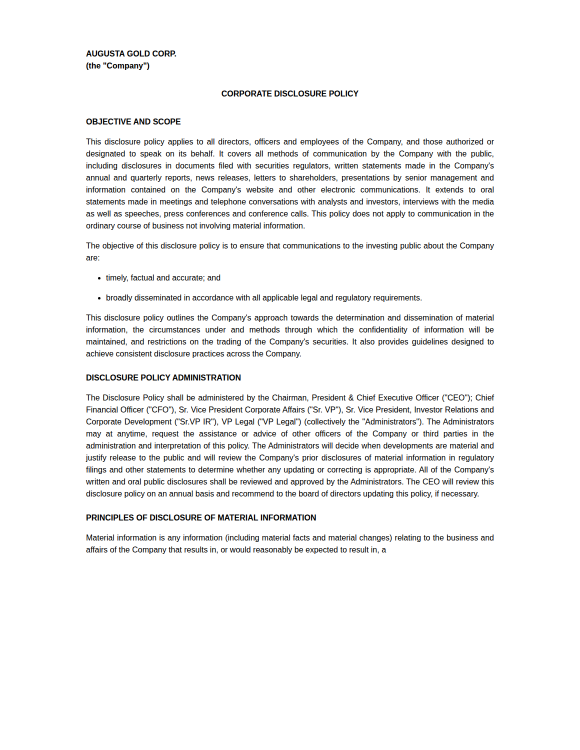AUGUSTA GOLD CORP.
(the "Company")
CORPORATE DISCLOSURE POLICY
OBJECTIVE AND SCOPE
This disclosure policy applies to all directors, officers and employees of the Company, and those authorized or designated to speak on its behalf. It covers all methods of communication by the Company with the public, including disclosures in documents filed with securities regulators, written statements made in the Company's annual and quarterly reports, news releases, letters to shareholders, presentations by senior management and information contained on the Company's website and other electronic communications. It extends to oral statements made in meetings and telephone conversations with analysts and investors, interviews with the media as well as speeches, press conferences and conference calls. This policy does not apply to communication in the ordinary course of business not involving material information.
The objective of this disclosure policy is to ensure that communications to the investing public about the Company are:
timely, factual and accurate; and
broadly disseminated in accordance with all applicable legal and regulatory requirements.
This disclosure policy outlines the Company's approach towards the determination and dissemination of material information, the circumstances under and methods through which the confidentiality of information will be maintained, and restrictions on the trading of the Company's securities. It also provides guidelines designed to achieve consistent disclosure practices across the Company.
DISCLOSURE POLICY ADMINISTRATION
The Disclosure Policy shall be administered by the Chairman, President & Chief Executive Officer ("CEO"); Chief Financial Officer ("CFO"), Sr. Vice President Corporate Affairs ("Sr. VP"), Sr. Vice President, Investor Relations and Corporate Development ("Sr.VP IR"), VP Legal ("VP Legal") (collectively the "Administrators"). The Administrators may at anytime, request the assistance or advice of other officers of the Company or third parties in the administration and interpretation of this policy. The Administrators will decide when developments are material and justify release to the public and will review the Company's prior disclosures of material information in regulatory filings and other statements to determine whether any updating or correcting is appropriate. All of the Company's written and oral public disclosures shall be reviewed and approved by the Administrators. The CEO will review this disclosure policy on an annual basis and recommend to the board of directors updating this policy, if necessary.
PRINCIPLES OF DISCLOSURE OF MATERIAL INFORMATION
Material information is any information (including material facts and material changes) relating to the business and affairs of the Company that results in, or would reasonably be expected to result in, a